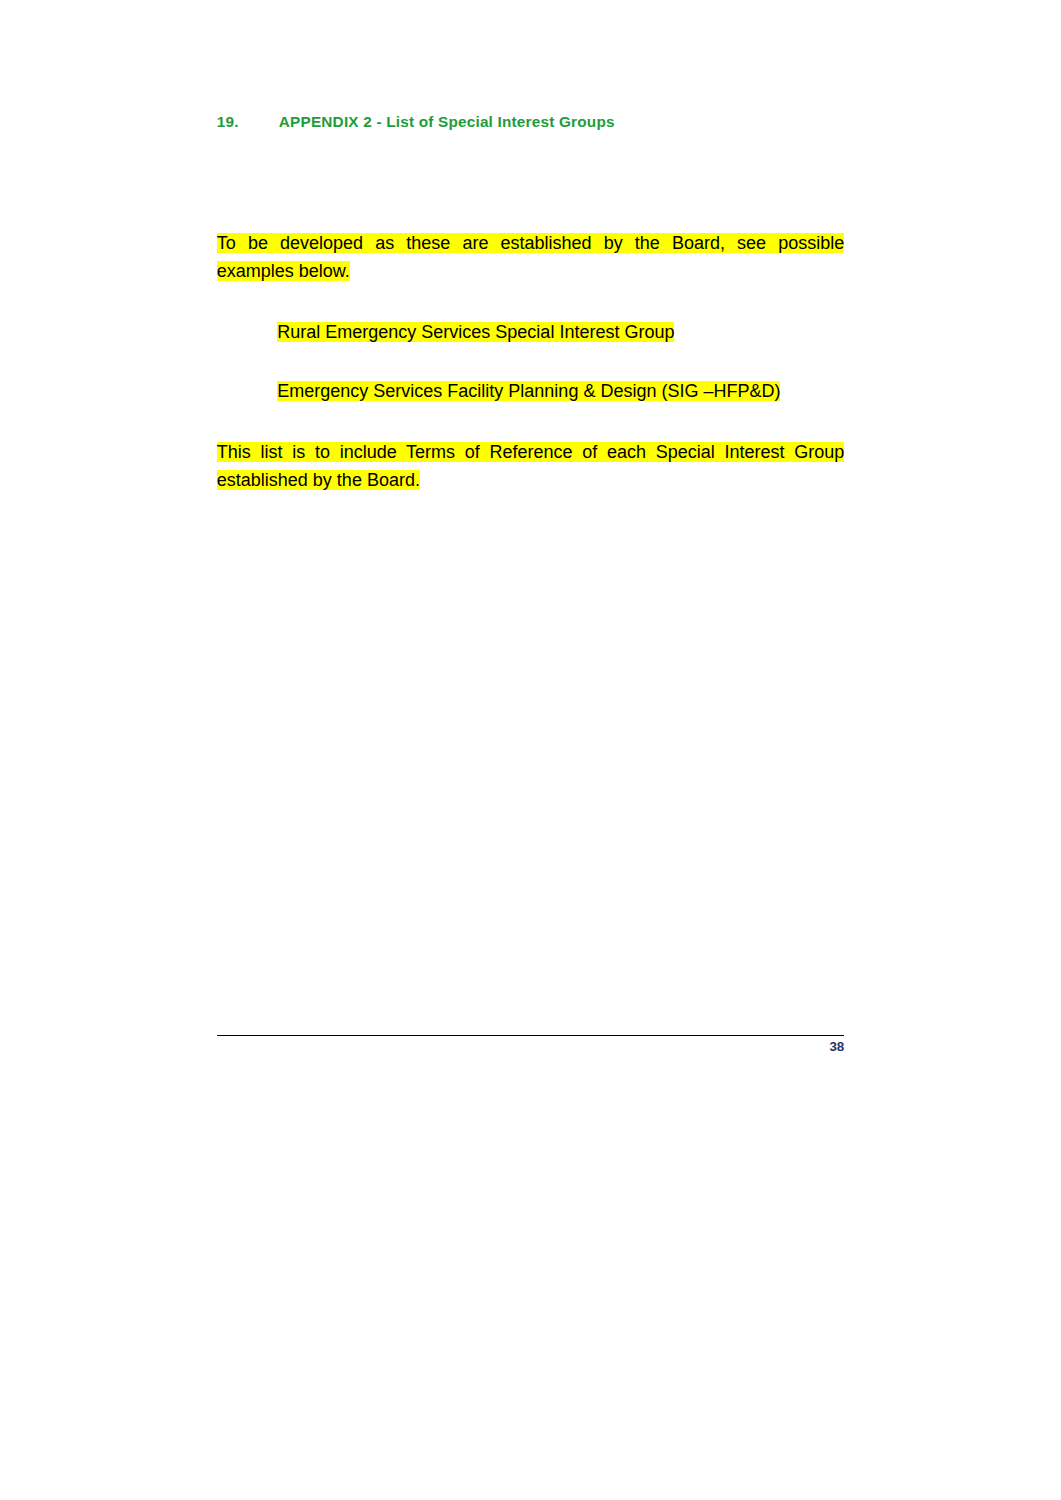19. APPENDIX 2 - List of Special Interest Groups
To be developed as these are established by the Board, see possible examples below.
Rural Emergency Services Special Interest Group
Emergency Services Facility Planning & Design (SIG –HFP&D)
This list is to include Terms of Reference of each Special Interest Group established by the Board.
38